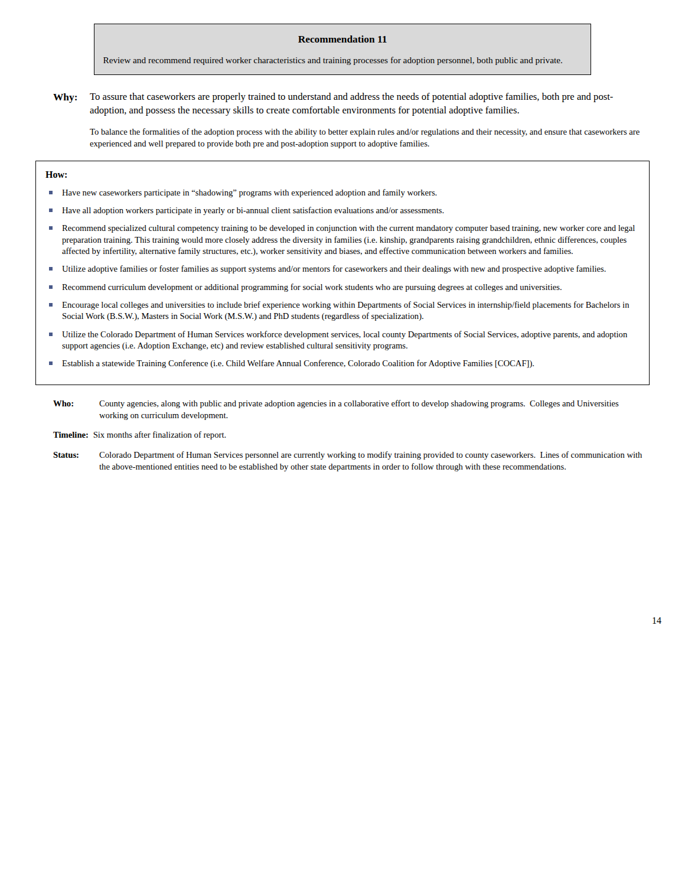Recommendation 11
Review and recommend required worker characteristics and training processes for adoption personnel, both public and private.
Why:
To assure that caseworkers are properly trained to understand and address the needs of potential adoptive families, both pre and post-adoption, and possess the necessary skills to create comfortable environments for potential adoptive families.
To balance the formalities of the adoption process with the ability to better explain rules and/or regulations and their necessity, and ensure that caseworkers are experienced and well prepared to provide both pre and post-adoption support to adoptive families.
How:
Have new caseworkers participate in “shadowing” programs with experienced adoption and family workers.
Have all adoption workers participate in yearly or bi-annual client satisfaction evaluations and/or assessments.
Recommend specialized cultural competency training to be developed in conjunction with the current mandatory computer based training, new worker core and legal preparation training. This training would more closely address the diversity in families (i.e. kinship, grandparents raising grandchildren, ethnic differences, couples affected by infertility, alternative family structures, etc.), worker sensitivity and biases, and effective communication between workers and families.
Utilize adoptive families or foster families as support systems and/or mentors for caseworkers and their dealings with new and prospective adoptive families.
Recommend curriculum development or additional programming for social work students who are pursuing degrees at colleges and universities.
Encourage local colleges and universities to include brief experience working within Departments of Social Services in internship/field placements for Bachelors in Social Work (B.S.W.), Masters in Social Work (M.S.W.) and PhD students (regardless of specialization).
Utilize the Colorado Department of Human Services workforce development services, local county Departments of Social Services, adoptive parents, and adoption support agencies (i.e. Adoption Exchange, etc) and review established cultural sensitivity programs.
Establish a statewide Training Conference (i.e. Child Welfare Annual Conference, Colorado Coalition for Adoptive Families [COCAF]).
Who:
County agencies, along with public and private adoption agencies in a collaborative effort to develop shadowing programs. Colleges and Universities working on curriculum development.
Timeline: Six months after finalization of report.
Status:
Colorado Department of Human Services personnel are currently working to modify training provided to county caseworkers. Lines of communication with the above-mentioned entities need to be established by other state departments in order to follow through with these recommendations.
14